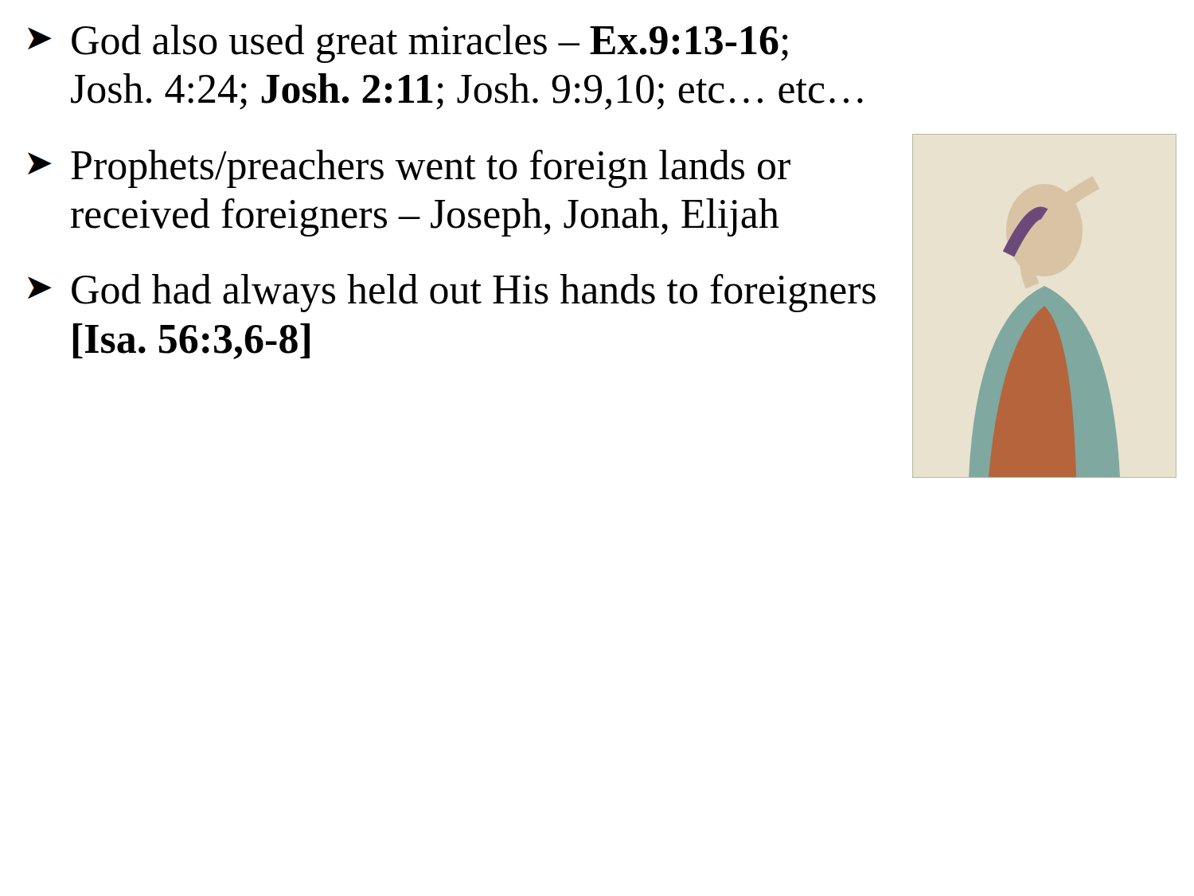God also used great miracles – Ex.9:13-16; Josh. 4:24; Josh. 2:11; Josh. 9:9,10; etc… etc…
Prophets/preachers went to foreign lands or received foreigners – Joseph, Jonah, Elijah
God had always held out His hands to foreigners [Isa. 56:3,6-8]